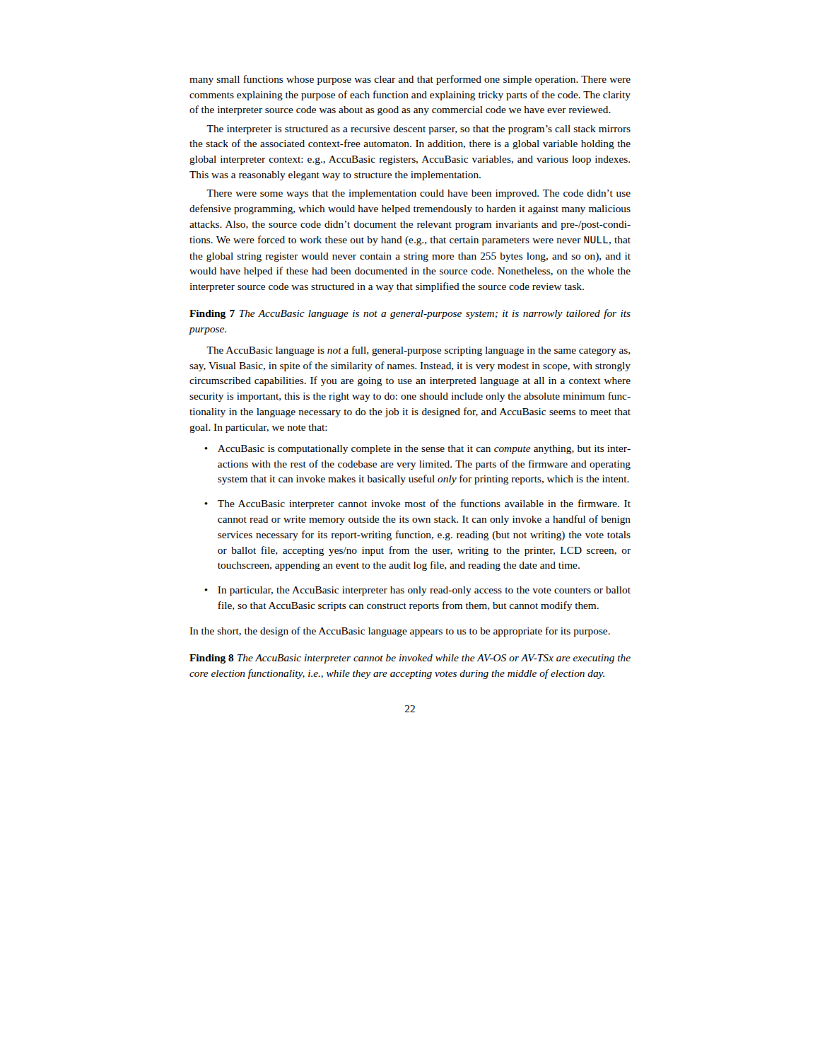many small functions whose purpose was clear and that performed one simple operation. There were comments explaining the purpose of each function and explaining tricky parts of the code. The clarity of the interpreter source code was about as good as any commercial code we have ever reviewed.
The interpreter is structured as a recursive descent parser, so that the program’s call stack mirrors the stack of the associated context-free automaton. In addition, there is a global variable holding the global interpreter context: e.g., AccuBasic registers, AccuBasic variables, and various loop indexes. This was a reasonably elegant way to structure the implementation.
There were some ways that the implementation could have been improved. The code didn’t use defensive programming, which would have helped tremendously to harden it against many malicious attacks. Also, the source code didn’t document the relevant program invariants and pre-/post-conditions. We were forced to work these out by hand (e.g., that certain parameters were never NULL, that the global string register would never contain a string more than 255 bytes long, and so on), and it would have helped if these had been documented in the source code. Nonetheless, on the whole the interpreter source code was structured in a way that simplified the source code review task.
Finding 7 The AccuBasic language is not a general-purpose system; it is narrowly tailored for its purpose.
The AccuBasic language is not a full, general-purpose scripting language in the same category as, say, Visual Basic, in spite of the similarity of names. Instead, it is very modest in scope, with strongly circumscribed capabilities. If you are going to use an interpreted language at all in a context where security is important, this is the right way to do: one should include only the absolute minimum functionality in the language necessary to do the job it is designed for, and AccuBasic seems to meet that goal. In particular, we note that:
AccuBasic is computationally complete in the sense that it can compute anything, but its interactions with the rest of the codebase are very limited. The parts of the firmware and operating system that it can invoke makes it basically useful only for printing reports, which is the intent.
The AccuBasic interpreter cannot invoke most of the functions available in the firmware. It cannot read or write memory outside the its own stack. It can only invoke a handful of benign services necessary for its report-writing function, e.g. reading (but not writing) the vote totals or ballot file, accepting yes/no input from the user, writing to the printer, LCD screen, or touchscreen, appending an event to the audit log file, and reading the date and time.
In particular, the AccuBasic interpreter has only read-only access to the vote counters or ballot file, so that AccuBasic scripts can construct reports from them, but cannot modify them.
In the short, the design of the AccuBasic language appears to us to be appropriate for its purpose.
Finding 8 The AccuBasic interpreter cannot be invoked while the AV-OS or AV-TSx are executing the core election functionality, i.e., while they are accepting votes during the middle of election day.
22